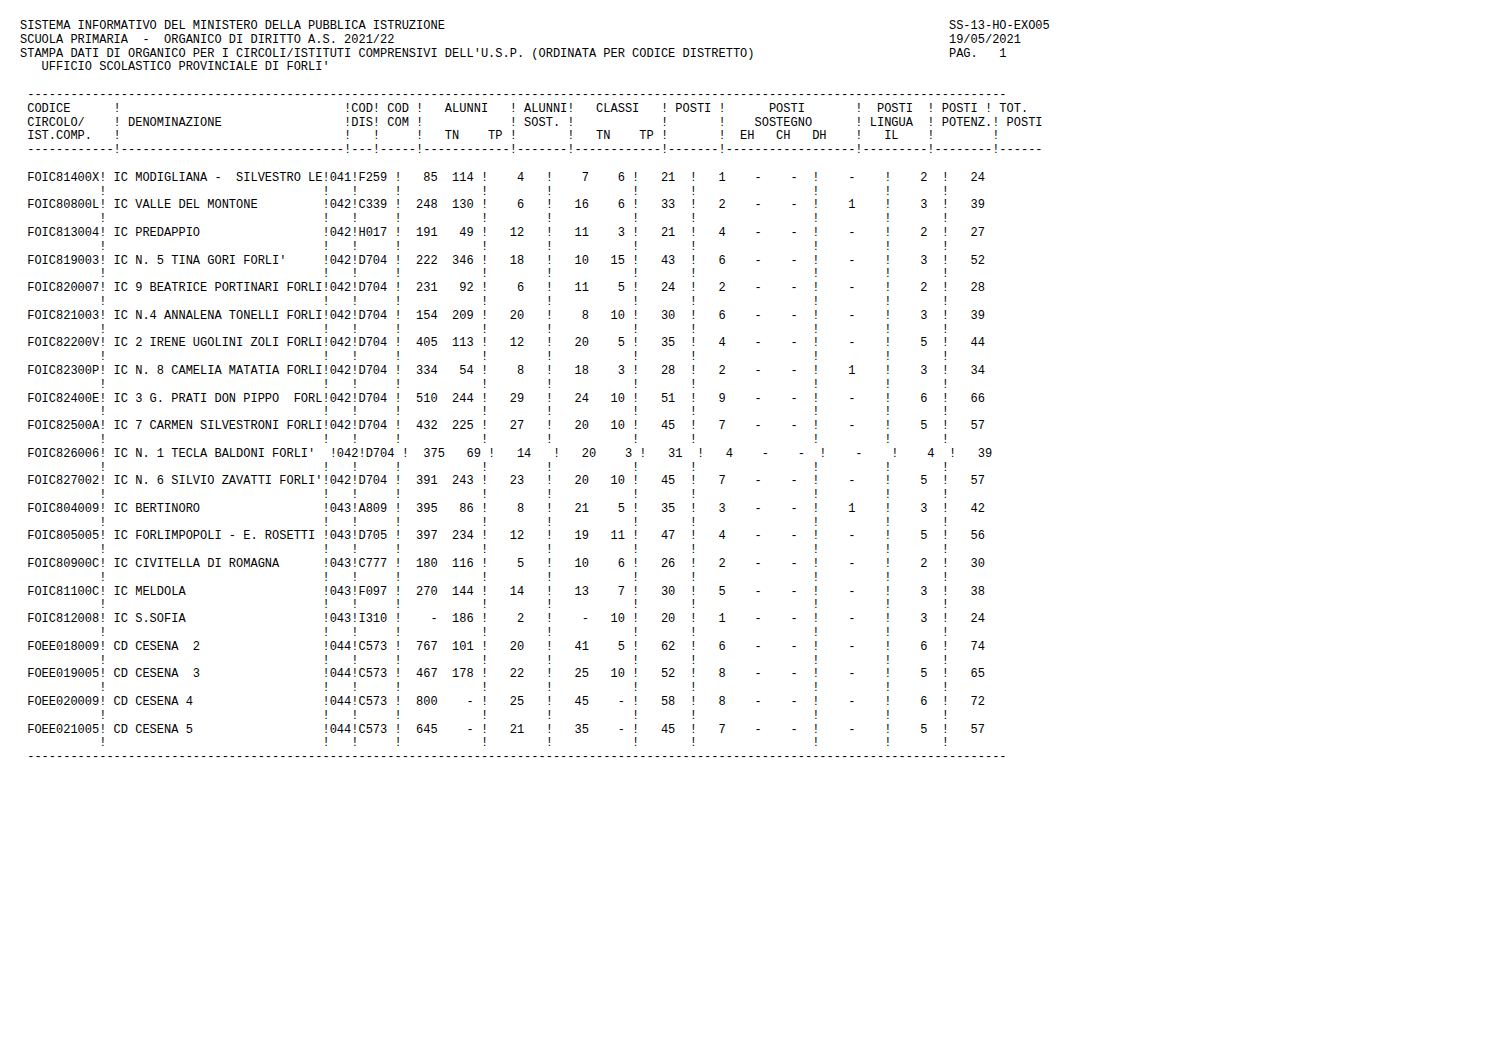SISTEMA INFORMATIVO DEL MINISTERO DELLA PUBBLICA ISTRUZIONE                                                                      SS-13-HO-EXO05
SCUOLA PRIMARIA  -  ORGANICO DI DIRITTO A.S. 2021/22                                                                             19/05/2021
STAMPA DATI DI ORGANICO PER I CIRCOLI/ISTITUTI COMPRENSIVI DELL'U.S.P. (ORDINATA PER CODICE DISTRETTO)                           PAG.   1
   UFFICIO SCOLASTICO PROVINCIALE DI FORLI'

 ----------------------------------------------------------------------------------------------------------------------------------------
 CODICE      !                               !COD! COD !   ALUNNI   ! ALUNNI!   CLASSI   ! POSTI !      POSTI       !  POSTI  ! POSTI ! TOT.
 CIRCOLO/    ! DENOMINAZIONE                 !DIS! COM !            ! SOST. !            !       !    SOSTEGNO      ! LINGUA  ! POTENZ.! POSTI
 IST.COMP.   !                               !   !     !   TN    TP !       !   TN    TP !       !  EH   CH   DH    !   IL    !        !
 ------------!-------------------------------!---!-----!------------!-------!------------!-------!------------------!---------!--------!------

 FOIC81400X! IC MODIGLIANA -  SILVESTRO LE!041!F259 !   85  114 !    4   !    7    6 !   21  !   1    -    -  !    -    !    2  !   24
           !                              !   !     !           !        !           !       !                !         !       !
 FOIC80800L! IC VALLE DEL MONTONE         !042!C339 !  248  130 !    6   !   16    6 !   33  !   2    -    -  !    1    !    3  !   39
           !                              !   !     !           !        !           !       !                !         !       !
 FOIC813004! IC PREDAPPIO                 !042!H017 !  191   49 !   12   !   11    3 !   21  !   4    -    -  !    -    !    2  !   27
           !                              !   !     !           !        !           !       !                !         !       !
 FOIC819003! IC N. 5 TINA GORI FORLI'     !042!D704 !  222  346 !   18   !   10   15 !   43  !   6    -    -  !    -    !    3  !   52
           !                              !   !     !           !        !           !       !                !         !       !
 FOIC820007! IC 9 BEATRICE PORTINARI FORLI!042!D704 !  231   92 !    6   !   11    5 !   24  !   2    -    -  !    -    !    2  !   28
           !                              !   !     !           !        !           !       !                !         !       !
 FOIC821003! IC N.4 ANNALENA TONELLI FORLI!042!D704 !  154  209 !   20   !    8   10 !   30  !   6    -    -  !    -    !    3  !   39
           !                              !   !     !           !        !           !       !                !         !       !
 FOIC82200V! IC 2 IRENE UGOLINI ZOLI FORLI!042!D704 !  405  113 !   12   !   20    5 !   35  !   4    -    -  !    -    !    5  !   44
           !                              !   !     !           !        !           !       !                !         !       !
 FOIC82300P! IC N. 8 CAMELIA MATATIA FORLI!042!D704 !  334   54 !    8   !   18    3 !   28  !   2    -    -  !    1    !    3  !   34
           !                              !   !     !           !        !           !       !                !         !       !
 FOIC82400E! IC 3 G. PRATI DON PIPPO  FORL!042!D704 !  510  244 !   29   !   24   10 !   51  !   9    -    -  !    -    !    6  !   66
           !                              !   !     !           !        !           !       !                !         !       !
 FOIC82500A! IC 7 CARMEN SILVESTRONI FORLI!042!D704 !  432  225 !   27   !   20   10 !   45  !   7    -    -  !    -    !    5  !   57
           !                              !   !     !           !        !           !       !                !         !       !
 FOIC826006! IC N. 1 TECLA BALDONI FORLI'  !042!D704 !  375   69 !   14   !   20    3 !   31  !   4    -    -  !    -    !    4  !   39
           !                              !   !     !           !        !           !       !                !         !       !
 FOIC827002! IC N. 6 SILVIO ZAVATTI FORLI'!042!D704 !  391  243 !   23   !   20   10 !   45  !   7    -    -  !    -    !    5  !   57
           !                              !   !     !           !        !           !       !                !         !       !
 FOIC804009! IC BERTINORO                 !043!A809 !  395   86 !    8   !   21    5 !   35  !   3    -    -  !    1    !    3  !   42
           !                              !   !     !           !        !           !       !                !         !       !
 FOIC805005! IC FORLIMPOPOLI - E. ROSETTI !043!D705 !  397  234 !   12   !   19   11 !   47  !   4    -    -  !    -    !    5  !   56
           !                              !   !     !           !        !           !       !                !         !       !
 FOIC80900C! IC CIVITELLA DI ROMAGNA      !043!C777 !  180  116 !    5   !   10    6 !   26  !   2    -    -  !    -    !    2  !   30
           !                              !   !     !           !        !           !       !                !         !       !
 FOIC81100C! IC MELDOLA                   !043!F097 !  270  144 !   14   !   13    7 !   30  !   5    -    -  !    -    !    3  !   38
           !                              !   !     !           !        !           !       !                !         !       !
 FOIC812008! IC S.SOFIA                   !043!I310 !    -  186 !    2   !    -   10 !   20  !   1    -    -  !    -    !    3  !   24
           !                              !   !     !           !        !           !       !                !         !       !
 FOEE018009! CD CESENA  2                 !044!C573 !  767  101 !   20   !   41    5 !   62  !   6    -    -  !    -    !    6  !   74
           !                              !   !     !           !        !           !       !                !         !       !
 FOEE019005! CD CESENA  3                 !044!C573 !  467  178 !   22   !   25   10 !   52  !   8    -    -  !    -    !    5  !   65
           !                              !   !     !           !        !           !       !                !         !       !
 FOEE020009! CD CESENA 4                  !044!C573 !  800    - !   25   !   45    - !   58  !   8    -    -  !    -    !    6  !   72
           !                              !   !     !           !        !           !       !                !         !       !
 FOEE021005! CD CESENA 5                  !044!C573 !  645    - !   21   !   35    - !   45  !   7    -    -  !    -    !    5  !   57
           !                              !   !     !           !        !           !       !                !         !       !
 ----------------------------------------------------------------------------------------------------------------------------------------